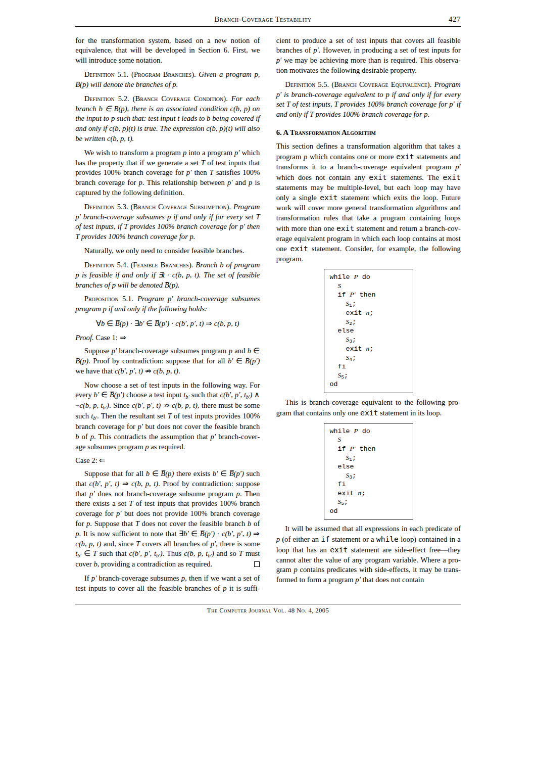Branch-Coverage Testability 427
for the transformation system, based on a new notion of equivalence, that will be developed in Section 6. First, we will introduce some notation.
Definition 5.1. (Program Branches). Given a program p, B(p) will denote the branches of p.
Definition 5.2. (Branch Coverage Condition). For each branch b ∈ B(p), there is an associated condition c(b, p) on the input to p such that: test input t leads to b being covered if and only if c(b, p)(t) is true. The expression c(b, p)(t) will also be written c(b, p, t).
We wish to transform a program p into a program p′ which has the property that if we generate a set T of test inputs that provides 100% branch coverage for p′ then T satisfies 100% branch coverage for p. This relationship between p′ and p is captured by the following definition.
Definition 5.3. (Branch Coverage Subsumption). Program p′ branch-coverage subsumes p if and only if for every set T of test inputs, if T provides 100% branch coverage for p′ then T provides 100% branch coverage for p.
Naturally, we only need to consider feasible branches.
Definition 5.4. (Feasible Branches). Branch b of program p is feasible if and only if ∃t · c(b, p, t). The set of feasible branches of p will be denoted B̅(p).
Proposition 5.1. Program p′ branch-coverage subsumes program p if and only if the following holds:
∀b ∈ B̅(p) · ∃b′ ∈ B̅(p′) · c(b′, p′, t) ⇒ c(b, p, t)
Proof. Case 1: ⇒
Suppose p′ branch-coverage subsumes program p and b ∈ B̅(p). Proof by contradiction: suppose that for all b′ ∈ B̅(p′) we have that c(b′, p′, t) ⇏ c(b, p, t).
Now choose a set of test inputs in the following way. For every b′ ∈ B̅(p′) choose a test input tb′ such that c(b′, p′, tb′) ∧ ¬c(b, p, tb′). Since c(b′, p′, t) ⇏ c(b, p, t), there must be some such tb′. Then the resultant set T of test inputs provides 100% branch coverage for p′ but does not cover the feasible branch b of p. This contradicts the assumption that p′ branch-coverage subsumes program p as required.
Case 2: ⇐
Suppose that for all b ∈ B̅(p) there exists b′ ∈ B̅(p′) such that c(b′, p′, t) ⇒ c(b, p, t). Proof by contradiction: suppose that p′ does not branch-coverage subsume program p. Then there exists a set T of test inputs that provides 100% branch coverage for p′ but does not provide 100% branch coverage for p. Suppose that T does not cover the feasible branch b of p. It is now sufficient to note that ∃b′ ∈ B̅(p′) · c(b′, p′, t) ⇒ c(b, p, t) and, since T covers all branches of p′, there is some tb′ ∈ T such that c(b′, p′, tb′). Thus c(b, p, tb′) and so T must cover b, providing a contradiction as required.
If p′ branch-coverage subsumes p, then if we want a set of test inputs to cover all the feasible branches of p it is sufficient to produce a set of test inputs that covers all feasible branches of p′. However, in producing a set of test inputs for p′ we may be achieving more than is required. This observation motivates the following desirable property.
Definition 5.5. (Branch Coverage Equivalence). Program p′ is branch-coverage equivalent to p if and only if for every set T of test inputs, T provides 100% branch coverage for p′ if and only if T provides 100% branch coverage for p.
6. A Transformation Algorithm
This section defines a transformation algorithm that takes a program p which contains one or more exit statements and transforms it to a branch-coverage equivalent program p′ which does not contain any exit statements. The exit statements may be multiple-level, but each loop may have only a single exit statement which exits the loop. Future work will cover more general transformation algorithms and transformation rules that take a program containing loops with more than one exit statement and return a branch-coverage equivalent program in which each loop contains at most one exit statement. Consider, for example, the following program.
while P do
  S
  if P′ then
    S1;
    exit n;
    S2;
  else
    S3;
    exit n;
    S4;
  fi
  S5;
od
This is branch-coverage equivalent to the following program that contains only one exit statement in its loop.
while P do
  S
  if P′ then
    S1;
  else
    S3;
  fi
  exit n;
  S5;
od
It will be assumed that all expressions in each predicate of p (of either an if statement or a while loop) contained in a loop that has an exit statement are side-effect free—they cannot alter the value of any program variable. Where a program p contains predicates with side-effects, it may be transformed to form a program p′ that does not contain
The Computer Journal Vol. 48 No. 4, 2005